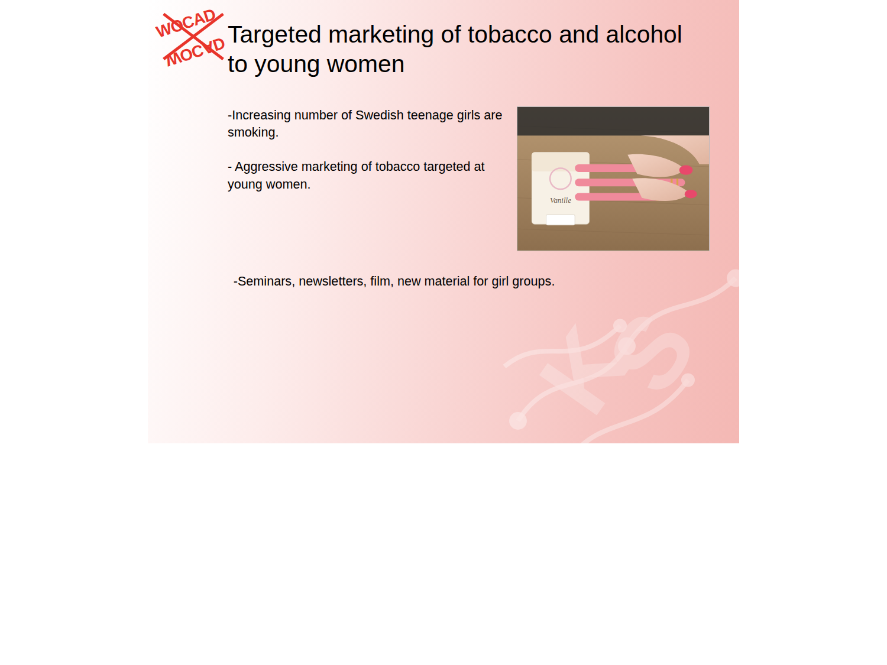K S
WOCAD WOCAD
Targeted marketing of tobacco and alcohol to young women
-Increasing number of Swedish teenage girls are smoking.
- Aggressive marketing of tobacco targeted at young women.
Vanille
-Seminars, newsletters, film, new material for girl groups.